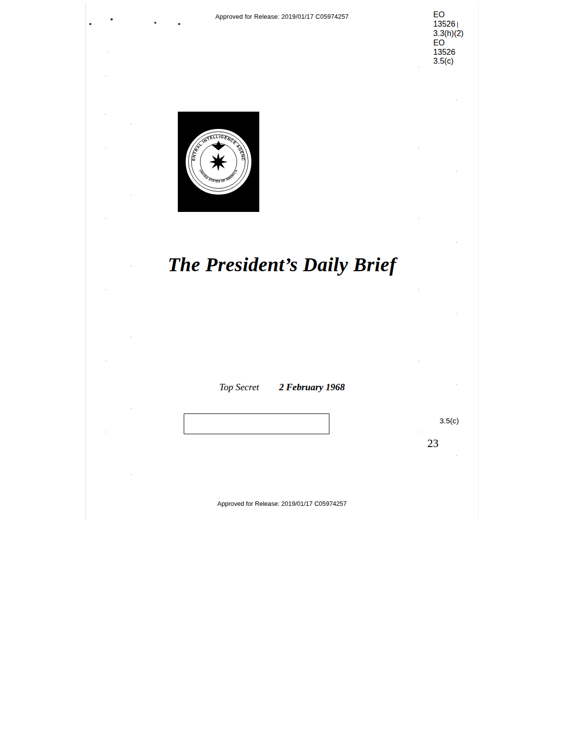Approved for Release: 2019/01/17 C05974257
EO
13526
3.3(h)(2)
EO
13526
3.5(c)
• • • • · · · · · · · · · · · · · · · · · · · · · · · · · ·
CENTRAL INTELLIGENCE AGENCY UNITED STATES OF AMERICA
▲
✷
The President’s Daily Brief
Top Secret 2 February 1968
3.5(c)
23
Approved for Release: 2019/01/17 C05974257